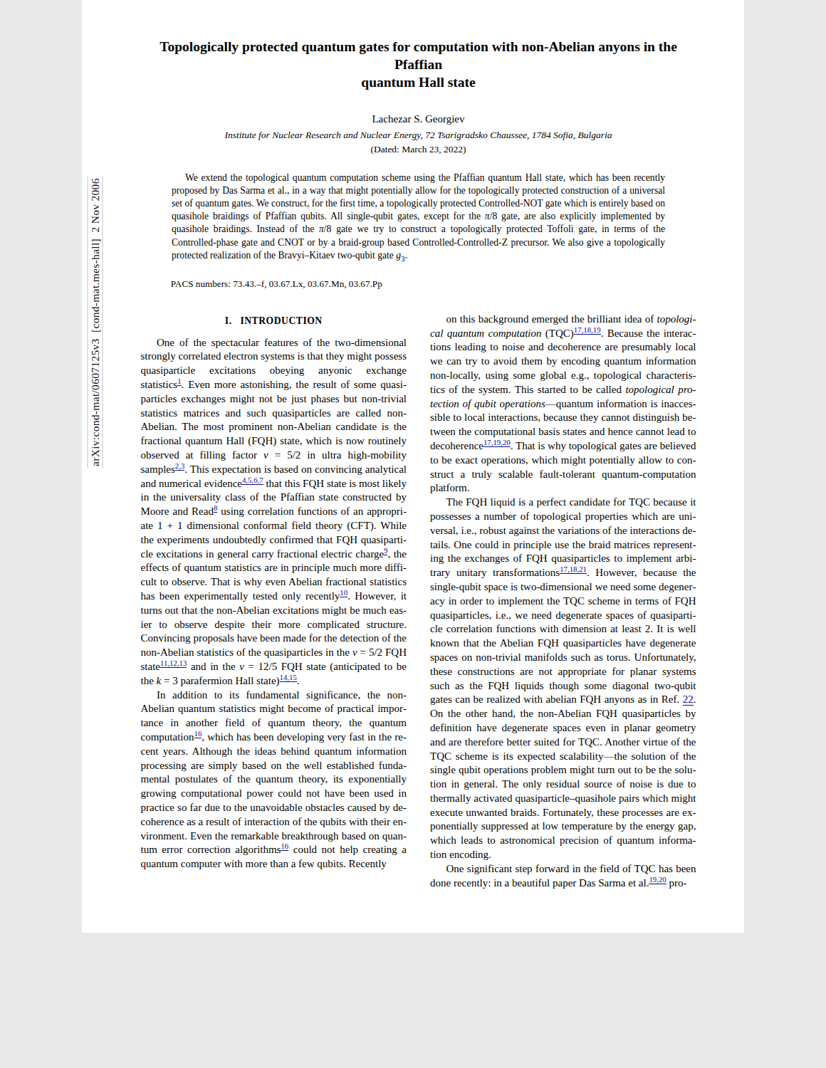arXiv:cond-mat/0607125v3 [cond-mat.mes-hall] 2 Nov 2006
Topologically protected quantum gates for computation with non-Abelian anyons in the Pfaffian
quantum Hall state
Lachezar S. Georgiev
Institute for Nuclear Research and Nuclear Energy, 72 Tsarigradsko Chaussee, 1784 Sofia, Bulgaria
(Dated: March 23, 2022)
We extend the topological quantum computation scheme using the Pfaffian quantum Hall state, which has been recently proposed by Das Sarma et al., in a way that might potentially allow for the topologically protected construction of a universal set of quantum gates. We construct, for the first time, a topologically protected Controlled-NOT gate which is entirely based on quasihole braidings of Pfaffian qubits. All single-qubit gates, except for the π/8 gate, are also explicitly implemented by quasihole braidings. Instead of the π/8 gate we try to construct a topologically protected Toffoli gate, in terms of the Controlled-phase gate and CNOT or by a braid-group based Controlled-Controlled-Z precursor. We also give a topologically protected realization of the Bravyi–Kitaev two-qubit gate g3.
PACS numbers: 73.43.–f, 03.67.Lx, 03.67.Mn, 03.67.Pp
I. Introduction
One of the spectacular features of the two-dimensional strongly correlated electron systems is that they might possess quasiparticle excitations obeying anyonic exchange statistics1. Even more astonishing, the result of some quasiparticles exchanges might not be just phases but non-trivial statistics matrices and such quasiparticles are called non-Abelian. The most prominent non-Abelian candidate is the fractional quantum Hall (FQH) state, which is now routinely observed at filling factor ν = 5/2 in ultra high-mobility samples2,3. This expectation is based on convincing analytical and numerical evidence4,5,6,7 that this FQH state is most likely in the universality class of the Pfaffian state constructed by Moore and Read8 using correlation functions of an appropriate 1 + 1 dimensional conformal field theory (CFT). While the experiments undoubtedly confirmed that FQH quasiparticle excitations in general carry fractional electric charge9, the effects of quantum statistics are in principle much more difficult to observe. That is why even Abelian fractional statistics has been experimentally tested only recently10. However, it turns out that the non-Abelian excitations might be much easier to observe despite their more complicated structure. Convincing proposals have been made for the detection of the non-Abelian statistics of the quasiparticles in the ν = 5/2 FQH state11,12,13 and in the ν = 12/5 FQH state (anticipated to be the k = 3 parafermion Hall state)14,15.
In addition to its fundamental significance, the non-Abelian quantum statistics might become of practical importance in another field of quantum theory, the quantum computation16, which has been developing very fast in the recent years. Although the ideas behind quantum information processing are simply based on the well established fundamental postulates of the quantum theory, its exponentially growing computational power could not have been used in practice so far due to the unavoidable obstacles caused by decoherence as a result of interaction of the qubits with their environment. Even the remarkable breakthrough based on quantum error correction algorithms16 could not help creating a quantum computer with more than a few qubits. Recently
on this background emerged the brilliant idea of topological quantum computation (TQC)17,18,19. Because the interactions leading to noise and decoherence are presumably local we can try to avoid them by encoding quantum information non-locally, using some global e.g., topological characteristics of the system. This started to be called topological protection of qubit operations—quantum information is inaccessible to local interactions, because they cannot distinguish between the computational basis states and hence cannot lead to decoherence17,19,20. That is why topological gates are believed to be exact operations, which might potentially allow to construct a truly scalable fault-tolerant quantum-computation platform.
The FQH liquid is a perfect candidate for TQC because it possesses a number of topological properties which are universal, i.e., robust against the variations of the interactions details. One could in principle use the braid matrices representing the exchanges of FQH quasiparticles to implement arbitrary unitary transformations17,18,21. However, because the single-qubit space is two-dimensional we need some degeneracy in order to implement the TQC scheme in terms of FQH quasiparticles, i.e., we need degenerate spaces of quasiparticle correlation functions with dimension at least 2. It is well known that the Abelian FQH quasiparticles have degenerate spaces on non-trivial manifolds such as torus. Unfortunately, these constructions are not appropriate for planar systems such as the FQH liquids though some diagonal two-qubit gates can be realized with abelian FQH anyons as in Ref. 22. On the other hand, the non-Abelian FQH quasiparticles by definition have degenerate spaces even in planar geometry and are therefore better suited for TQC. Another virtue of the TQC scheme is its expected scalability—the solution of the single qubit operations problem might turn out to be the solution in general. The only residual source of noise is due to thermally activated quasiparticle–quasihole pairs which might execute unwanted braids. Fortunately, these processes are exponentially suppressed at low temperature by the energy gap, which leads to astronomical precision of quantum information encoding.
One significant step forward in the field of TQC has been done recently: in a beautiful paper Das Sarma et al.19,20 pro-